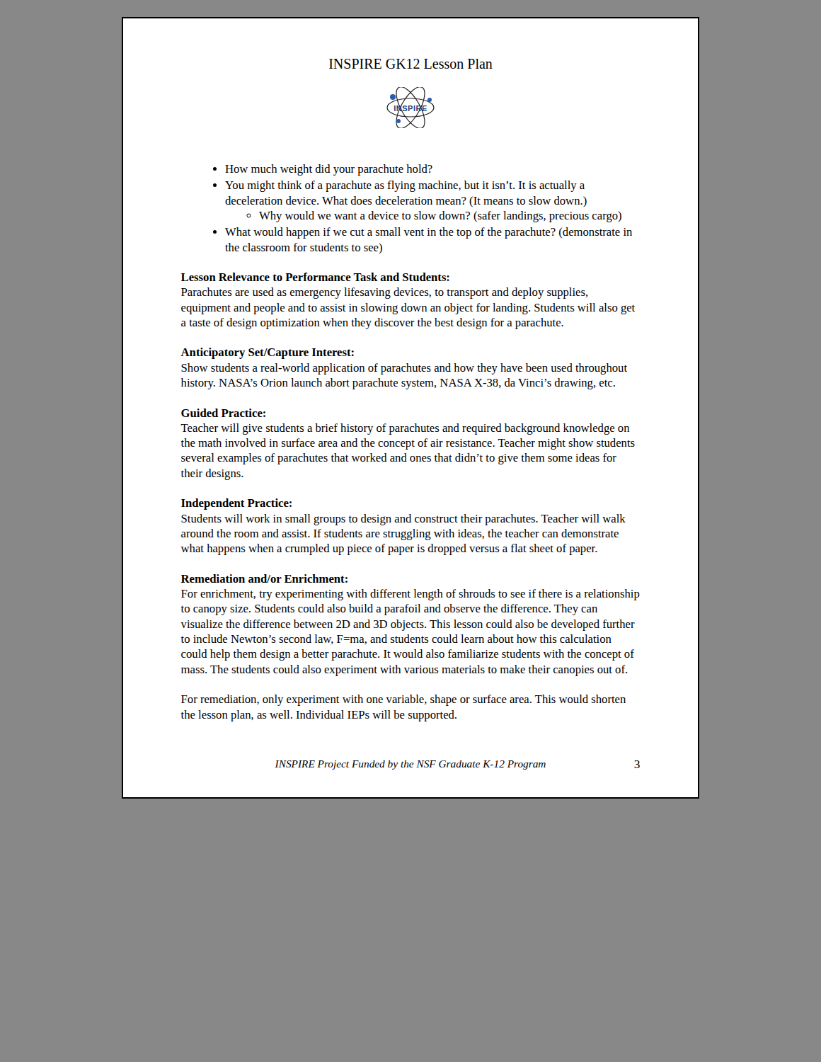INSPIRE GK12 Lesson Plan
INSPIRE
How much weight did your parachute hold?
You might think of a parachute as flying machine, but it isn’t. It is actually a deceleration device. What does deceleration mean? (It means to slow down.)
Why would we want a device to slow down? (safer landings, precious cargo)
What would happen if we cut a small vent in the top of the parachute? (demonstrate in the classroom for students to see)
Lesson Relevance to Performance Task and Students:
Parachutes are used as emergency lifesaving devices, to transport and deploy supplies, equipment and people and to assist in slowing down an object for landing. Students will also get a taste of design optimization when they discover the best design for a parachute.
Anticipatory Set/Capture Interest:
Show students a real-world application of parachutes and how they have been used throughout history. NASA’s Orion launch abort parachute system, NASA X-38, da Vinci’s drawing, etc.
Guided Practice:
Teacher will give students a brief history of parachutes and required background knowledge on the math involved in surface area and the concept of air resistance. Teacher might show students several examples of parachutes that worked and ones that didn’t to give them some ideas for their designs.
Independent Practice:
Students will work in small groups to design and construct their parachutes. Teacher will walk around the room and assist. If students are struggling with ideas, the teacher can demonstrate what happens when a crumpled up piece of paper is dropped versus a flat sheet of paper.
Remediation and/or Enrichment:
For enrichment, try experimenting with different length of shrouds to see if there is a relationship to canopy size. Students could also build a parafoil and observe the difference. They can visualize the difference between 2D and 3D objects. This lesson could also be developed further to include Newton’s second law, F=ma, and students could learn about how this calculation could help them design a better parachute. It would also familiarize students with the concept of mass. The students could also experiment with various materials to make their canopies out of.
For remediation, only experiment with one variable, shape or surface area. This would shorten the lesson plan, as well. Individual IEPs will be supported.
INSPIRE Project Funded by the NSF Graduate K-12 Program 3